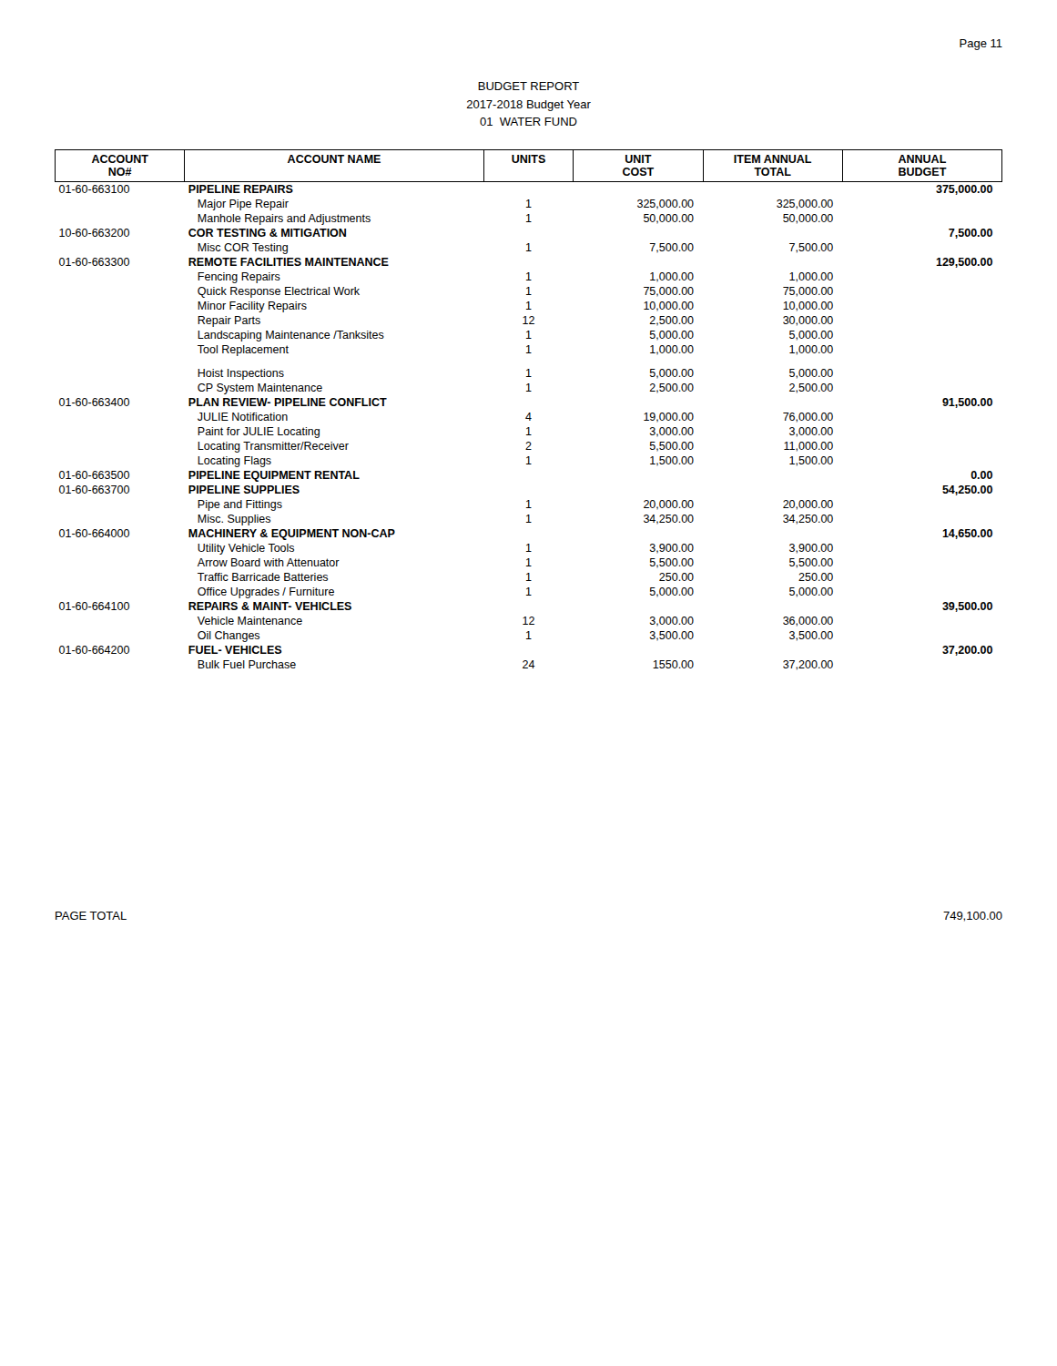Page 11
BUDGET REPORT
2017-2018 Budget Year
01 WATER FUND
| ACCOUNT NO# | ACCOUNT NAME | UNITS | UNIT COST | ITEM ANNUAL TOTAL | ANNUAL BUDGET |
| --- | --- | --- | --- | --- | --- |
| 01-60-663100 | PIPELINE REPAIRS | | | | 375,000.00 |
| | Major Pipe Repair | 1 | 325,000.00 | 325,000.00 | |
| | Manhole Repairs and Adjustments | 1 | 50,000.00 | 50,000.00 | |
| 10-60-663200 | COR TESTING & MITIGATION | | | | 7,500.00 |
| | Misc COR Testing | 1 | 7,500.00 | 7,500.00 | |
| 01-60-663300 | REMOTE FACILITIES MAINTENANCE | | | | 129,500.00 |
| | Fencing Repairs | 1 | 1,000.00 | 1,000.00 | |
| | Quick Response Electrical Work | 1 | 75,000.00 | 75,000.00 | |
| | Minor Facility Repairs | 1 | 10,000.00 | 10,000.00 | |
| | Repair Parts | 12 | 2,500.00 | 30,000.00 | |
| | Landscaping Maintenance /Tanksites | 1 | 5,000.00 | 5,000.00 | |
| | Tool Replacement | 1 | 1,000.00 | 1,000.00 | |
| | Hoist Inspections | 1 | 5,000.00 | 5,000.00 | |
| | CP System Maintenance | 1 | 2,500.00 | 2,500.00 | |
| 01-60-663400 | PLAN REVIEW- PIPELINE CONFLICT | | | | 91,500.00 |
| | JULIE Notification | 4 | 19,000.00 | 76,000.00 | |
| | Paint for JULIE Locating | 1 | 3,000.00 | 3,000.00 | |
| | Locating Transmitter/Receiver | 2 | 5,500.00 | 11,000.00 | |
| | Locating Flags | 1 | 1,500.00 | 1,500.00 | |
| 01-60-663500 | PIPELINE EQUIPMENT RENTAL | | | | 0.00 |
| 01-60-663700 | PIPELINE SUPPLIES | | | | 54,250.00 |
| | Pipe and Fittings | 1 | 20,000.00 | 20,000.00 | |
| | Misc. Supplies | 1 | 34,250.00 | 34,250.00 | |
| 01-60-664000 | MACHINERY & EQUIPMENT NON-CAP | | | | 14,650.00 |
| | Utility Vehicle Tools | 1 | 3,900.00 | 3,900.00 | |
| | Arrow Board with Attenuator | 1 | 5,500.00 | 5,500.00 | |
| | Traffic Barricade Batteries | 1 | 250.00 | 250.00 | |
| | Office Upgrades / Furniture | 1 | 5,000.00 | 5,000.00 | |
| 01-60-664100 | REPAIRS & MAINT- VEHICLES | | | | 39,500.00 |
| | Vehicle Maintenance | 12 | 3,000.00 | 36,000.00 | |
| | Oil Changes | 1 | 3,500.00 | 3,500.00 | |
| 01-60-664200 | FUEL- VEHICLES | | | | 37,200.00 |
| | Bulk Fuel Purchase | 24 | 1550.00 | 37,200.00 | |
PAGE TOTAL 749,100.00